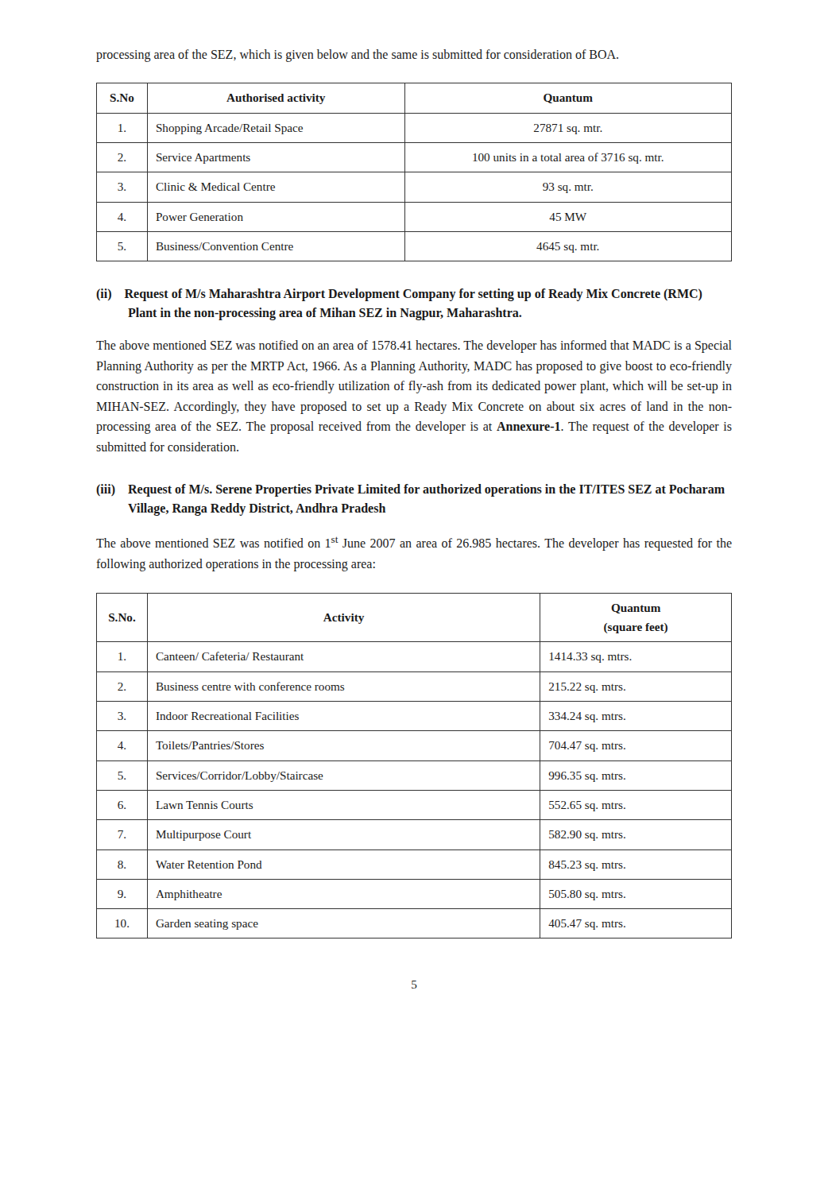processing area of the SEZ, which is given below and the same is submitted for consideration of BOA.
| S.No | Authorised activity | Quantum |
| --- | --- | --- |
| 1. | Shopping Arcade/Retail Space | 27871 sq. mtr. |
| 2. | Service Apartments | 100 units in a total area of 3716 sq. mtr. |
| 3. | Clinic & Medical Centre | 93 sq. mtr. |
| 4. | Power Generation | 45 MW |
| 5. | Business/Convention Centre | 4645 sq. mtr. |
(ii) Request of M/s Maharashtra Airport Development Company for setting up of Ready Mix Concrete (RMC) Plant in the non-processing area of Mihan SEZ in Nagpur, Maharashtra.
The above mentioned SEZ was notified on an area of 1578.41 hectares. The developer has informed that MADC is a Special Planning Authority as per the MRTP Act, 1966. As a Planning Authority, MADC has proposed to give boost to eco-friendly construction in its area as well as eco-friendly utilization of fly-ash from its dedicated power plant, which will be set-up in MIHAN-SEZ. Accordingly, they have proposed to set up a Ready Mix Concrete on about six acres of land in the non-processing area of the SEZ. The proposal received from the developer is at Annexure-1. The request of the developer is submitted for consideration.
(iii) Request of M/s. Serene Properties Private Limited for authorized operations in the IT/ITES SEZ at Pocharam Village, Ranga Reddy District, Andhra Pradesh
The above mentioned SEZ was notified on 1st June 2007 an area of 26.985 hectares. The developer has requested for the following authorized operations in the processing area:
| S.No. | Activity | Quantum (square feet) |
| --- | --- | --- |
| 1. | Canteen/ Cafeteria/ Restaurant | 1414.33 sq. mtrs. |
| 2. | Business centre with conference rooms | 215.22 sq. mtrs. |
| 3. | Indoor Recreational Facilities | 334.24 sq. mtrs. |
| 4. | Toilets/Pantries/Stores | 704.47 sq. mtrs. |
| 5. | Services/Corridor/Lobby/Staircase | 996.35 sq. mtrs. |
| 6. | Lawn Tennis Courts | 552.65 sq. mtrs. |
| 7. | Multipurpose Court | 582.90 sq. mtrs. |
| 8. | Water Retention Pond | 845.23 sq. mtrs. |
| 9. | Amphitheatre | 505.80 sq. mtrs. |
| 10. | Garden seating space | 405.47 sq. mtrs. |
5